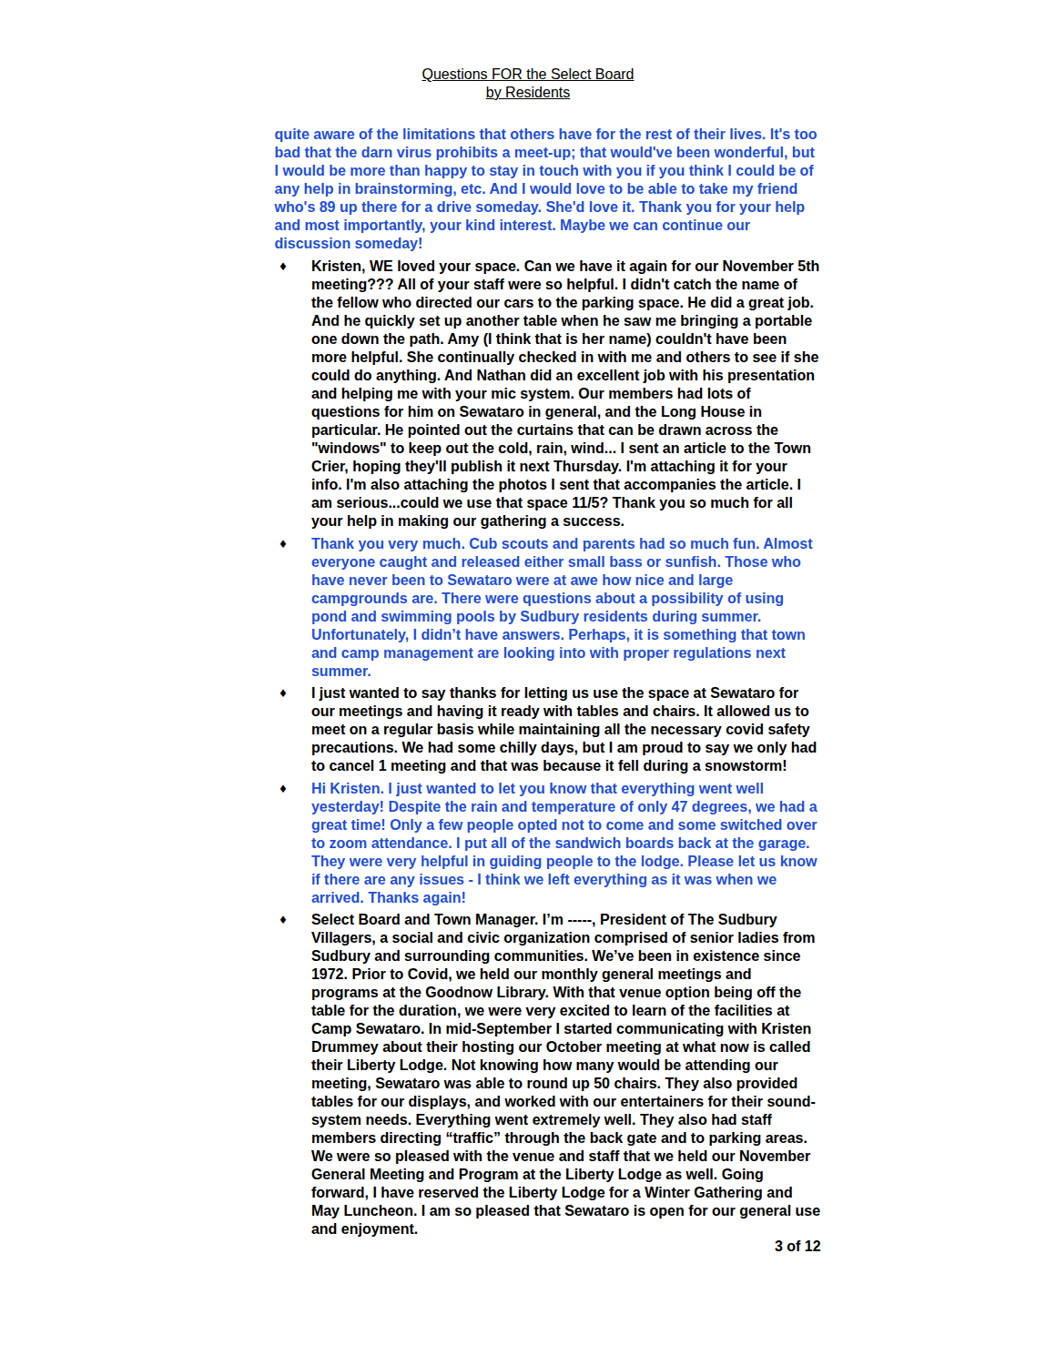Questions FOR the Select Board
by Residents
quite aware of the limitations that others have for the rest of their lives. It's too bad that the darn virus prohibits a meet-up; that would've been wonderful, but I would be more than happy to stay in touch with you if you think I could be of any help in brainstorming, etc. And I would love to be able to take my friend who's 89 up there for a drive someday. She'd love it. Thank you for your help and most importantly, your kind interest. Maybe we can continue our discussion someday!
Kristen, WE loved your space. Can we have it again for our November 5th meeting??? All of your staff were so helpful. I didn't catch the name of the fellow who directed our cars to the parking space. He did a great job. And he quickly set up another table when he saw me bringing a portable one down the path. Amy (I think that is her name) couldn't have been more helpful. She continually checked in with me and others to see if she could do anything. And Nathan did an excellent job with his presentation and helping me with your mic system. Our members had lots of questions for him on Sewataro in general, and the Long House in particular. He pointed out the curtains that can be drawn across the "windows" to keep out the cold, rain, wind... I sent an article to the Town Crier, hoping they'll publish it next Thursday. I'm attaching it for your info. I'm also attaching the photos I sent that accompanies the article. I am serious...could we use that space 11/5? Thank you so much for all your help in making our gathering a success.
Thank you very much. Cub scouts and parents had so much fun. Almost everyone caught and released either small bass or sunfish. Those who have never been to Sewataro were at awe how nice and large campgrounds are. There were questions about a possibility of using pond and swimming pools by Sudbury residents during summer. Unfortunately, I didn’t have answers. Perhaps, it is something that town and camp management are looking into with proper regulations next summer.
I just wanted to say thanks for letting us use the space at Sewataro for our meetings and having it ready with tables and chairs. It allowed us to meet on a regular basis while maintaining all the necessary covid safety precautions. We had some chilly days, but I am proud to say we only had to cancel 1 meeting and that was because it fell during a snowstorm!
Hi Kristen. I just wanted to let you know that everything went well yesterday! Despite the rain and temperature of only 47 degrees, we had a great time! Only a few people opted not to come and some switched over to zoom attendance. I put all of the sandwich boards back at the garage. They were very helpful in guiding people to the lodge. Please let us know if there are any issues - I think we left everything as it was when we arrived. Thanks again!
Select Board and Town Manager. I’m -----, President of The Sudbury Villagers, a social and civic organization comprised of senior ladies from Sudbury and surrounding communities. We’ve been in existence since 1972. Prior to Covid, we held our monthly general meetings and programs at the Goodnow Library. With that venue option being off the table for the duration, we were very excited to learn of the facilities at Camp Sewataro. In mid-September I started communicating with Kristen Drummey about their hosting our October meeting at what now is called their Liberty Lodge. Not knowing how many would be attending our meeting, Sewataro was able to round up 50 chairs. They also provided tables for our displays, and worked with our entertainers for their sound-system needs. Everything went extremely well. They also had staff members directing “traffic” through the back gate and to parking areas. We were so pleased with the venue and staff that we held our November General Meeting and Program at the Liberty Lodge as well. Going forward, I have reserved the Liberty Lodge for a Winter Gathering and May Luncheon. I am so pleased that Sewataro is open for our general use and enjoyment.
3 of 12